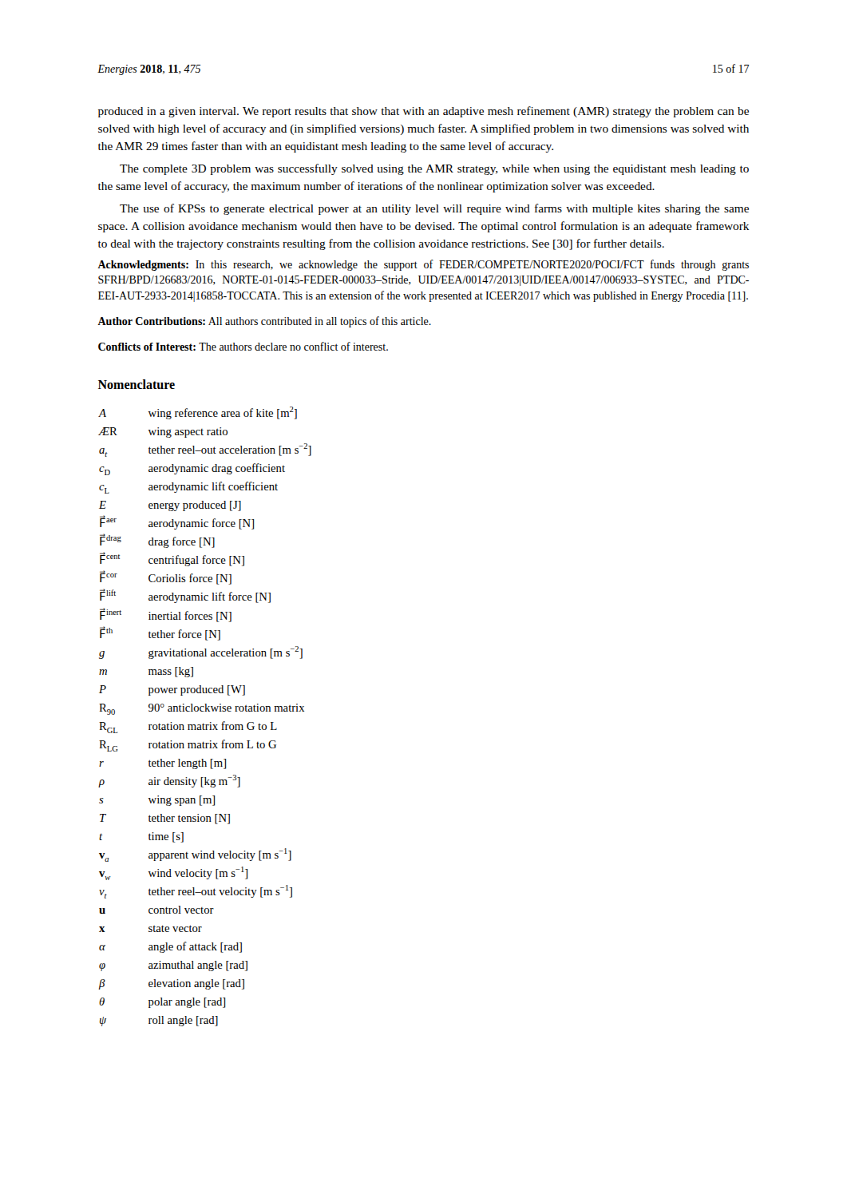Energies 2018, 11, 475
15 of 17
produced in a given interval. We report results that show that with an adaptive mesh refinement (AMR) strategy the problem can be solved with high level of accuracy and (in simplified versions) much faster. A simplified problem in two dimensions was solved with the AMR 29 times faster than with an equidistant mesh leading to the same level of accuracy.
The complete 3D problem was successfully solved using the AMR strategy, while when using the equidistant mesh leading to the same level of accuracy, the maximum number of iterations of the nonlinear optimization solver was exceeded.
The use of KPSs to generate electrical power at an utility level will require wind farms with multiple kites sharing the same space. A collision avoidance mechanism would then have to be devised. The optimal control formulation is an adequate framework to deal with the trajectory constraints resulting from the collision avoidance restrictions. See [30] for further details.
Acknowledgments: In this research, we acknowledge the support of FEDER/COMPETE/NORTE2020/POCI/FCT funds through grants SFRH/BPD/126683/2016, NORTE-01-0145-FEDER-000033–Stride, UID/EEA/00147/2013|UID/IEEA/00147/006933–SYSTEC, and PTDC-EEI-AUT-2933-2014|16858-TOCCATA. This is an extension of the work presented at ICEER2017 which was published in Energy Procedia [11].
Author Contributions: All authors contributed in all topics of this article.
Conflicts of Interest: The authors declare no conflict of interest.
Nomenclature
| A | wing reference area of kite [m 2 ] |
| Æ R | wing aspect ratio |
| a t | tether reel–out acceleration [m s −2 ] |
| c D | aerodynamic drag coefficient |
| c L | aerodynamic lift coefficient |
| E | energy produced [J] |
| F⃗ aer | aerodynamic force [N] |
| F⃗ drag | drag force [N] |
| F⃗ cent | centrifugal force [N] |
| F⃗ cor | Coriolis force [N] |
| F⃗ lift | aerodynamic lift force [N] |
| F⃗ inert | inertial forces [N] |
| F⃗ th | tether force [N] |
| g | gravitational acceleration [m s −2 ] |
| m | mass [kg] |
| P | power produced [W] |
| R 90 | 90° anticlockwise rotation matrix |
| R GL | rotation matrix from G to L |
| R LG | rotation matrix from L to G |
| r | tether length [m] |
| ρ | air density [kg m −3 ] |
| s | wing span [m] |
| T | tether tension [N] |
| t | time [s] |
| v a | apparent wind velocity [m s −1 ] |
| v w | wind velocity [m s −1 ] |
| v t | tether reel–out velocity [m s −1 ] |
| u | control vector |
| x | state vector |
| α | angle of attack [rad] |
| φ | azimuthal angle [rad] |
| β | elevation angle [rad] |
| θ | polar angle [rad] |
| ψ | roll angle [rad] |